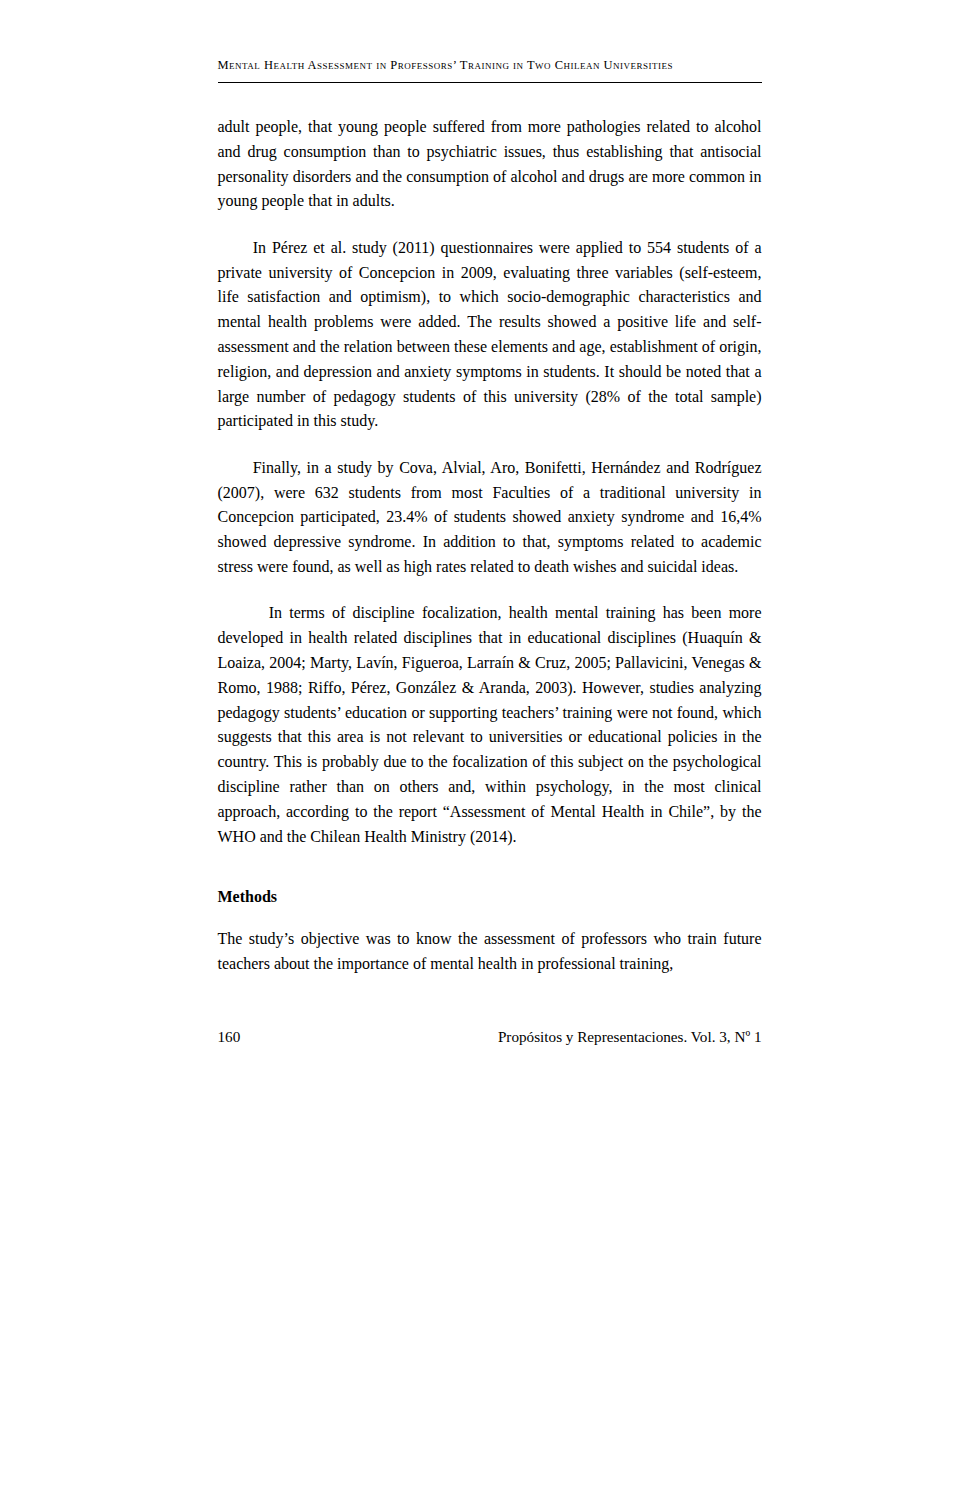Mental Health Assessment in Professors’ Training in Two Chilean Universities
adult people, that young people suffered from more pathologies related to alcohol and drug consumption than to psychiatric issues, thus establishing that antisocial personality disorders and the consumption of alcohol and drugs are more common in young people that in adults.
In Pérez et al. study (2011) questionnaires were applied to 554 students of a private university of Concepcion in 2009, evaluating three variables (self-esteem, life satisfaction and optimism), to which socio-demographic characteristics and mental health problems were added. The results showed a positive life and self- assessment and the relation between these elements and age, establishment of origin, religion, and depression and anxiety symptoms in students. It should be noted that a large number of pedagogy students of this university (28% of the total sample) participated in this study.
Finally, in a study by Cova, Alvial, Aro, Bonifetti, Hernández and Rodríguez (2007), were 632 students from most Faculties of a traditional university in Concepcion participated, 23.4% of students showed anxiety syndrome and 16,4% showed depressive syndrome. In addition to that, symptoms related to academic stress were found, as well as high rates related to death wishes and suicidal ideas.
In terms of discipline focalization, health mental training has been more developed in health related disciplines that in educational disciplines (Huaquín & Loaiza, 2004; Marty, Lavín, Figueroa, Larraín & Cruz, 2005; Pallavicini, Venegas & Romo, 1988; Riffo, Pérez, González & Aranda, 2003). However, studies analyzing pedagogy students’ education or supporting teachers’ training were not found, which suggests that this area is not relevant to universities or educational policies in the country. This is probably due to the focalization of this subject on the psychological discipline rather than on others and, within psychology, in the most clinical approach, according to the report “Assessment of Mental Health in Chile”, by the WHO and the Chilean Health Ministry (2014).
Methods
The study’s objective was to know the assessment of professors who train future teachers about the importance of mental health in professional training,
160 Propósitos y Representaciones. Vol. 3, Nº 1